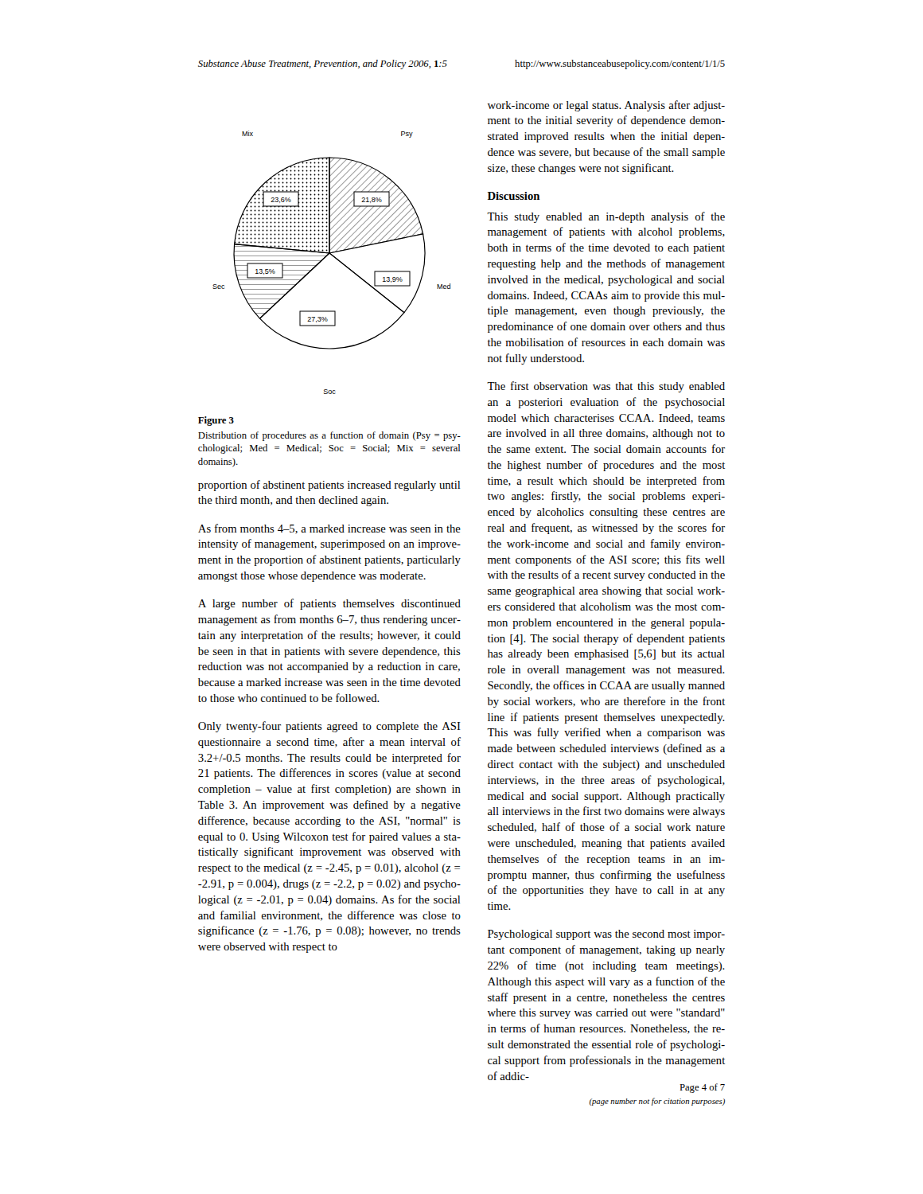Substance Abuse Treatment, Prevention, and Policy 2006, 1:5
http://www.substanceabusepolicy.com/content/1/1/5
Pie: center (165,195), r=120. Start at 12 o'clock, clockwise. Psy 21.8% -> 78.48deg Med 13.9% -> 50.04deg Soc 27.3% -> 98.28deg Sec 13.5% -> 48.6deg Mix 23.6% -> 84.96deg 21,8% 13,9% 27,3% 13,5% 23,6% Psy Med Soc Sec Mix
Figure 3 Distribution of procedures as a function of domain (Psy = psychological; Med = Medical; Soc = Social; Mix = several domains).
proportion of abstinent patients increased regularly until the third month, and then declined again.
As from months 4–5, a marked increase was seen in the intensity of management, superimposed on an improvement in the proportion of abstinent patients, particularly amongst those whose dependence was moderate.
A large number of patients themselves discontinued management as from months 6–7, thus rendering uncertain any interpretation of the results; however, it could be seen in that in patients with severe dependence, this reduction was not accompanied by a reduction in care, because a marked increase was seen in the time devoted to those who continued to be followed.
Only twenty-four patients agreed to complete the ASI questionnaire a second time, after a mean interval of 3.2+/-0.5 months. The results could be interpreted for 21 patients. The differences in scores (value at second completion – value at first completion) are shown in Table 3. An improvement was defined by a negative difference, because according to the ASI, "normal" is equal to 0. Using Wilcoxon test for paired values a statistically significant improvement was observed with respect to the medical (z = -2.45, p = 0.01), alcohol (z = -2.91, p = 0.004), drugs (z = -2.2, p = 0.02) and psychological (z = -2.01, p = 0.04) domains. As for the social and familial environment, the difference was close to significance (z = -1.76, p = 0.08); however, no trends were observed with respect to
work-income or legal status. Analysis after adjustment to the initial severity of dependence demonstrated improved results when the initial dependence was severe, but because of the small sample size, these changes were not significant.
Discussion
This study enabled an in-depth analysis of the management of patients with alcohol problems, both in terms of the time devoted to each patient requesting help and the methods of management involved in the medical, psychological and social domains. Indeed, CCAAs aim to provide this multiple management, even though previously, the predominance of one domain over others and thus the mobilisation of resources in each domain was not fully understood.
The first observation was that this study enabled an a posteriori evaluation of the psychosocial model which characterises CCAA. Indeed, teams are involved in all three domains, although not to the same extent. The social domain accounts for the highest number of procedures and the most time, a result which should be interpreted from two angles: firstly, the social problems experienced by alcoholics consulting these centres are real and frequent, as witnessed by the scores for the work-income and social and family environment components of the ASI score; this fits well with the results of a recent survey conducted in the same geographical area showing that social workers considered that alcoholism was the most common problem encountered in the general population [4]. The social therapy of dependent patients has already been emphasised [5,6] but its actual role in overall management was not measured. Secondly, the offices in CCAA are usually manned by social workers, who are therefore in the front line if patients present themselves unexpectedly. This was fully verified when a comparison was made between scheduled interviews (defined as a direct contact with the subject) and unscheduled interviews, in the three areas of psychological, medical and social support. Although practically all interviews in the first two domains were always scheduled, half of those of a social work nature were unscheduled, meaning that patients availed themselves of the reception teams in an impromptu manner, thus confirming the usefulness of the opportunities they have to call in at any time.
Psychological support was the second most important component of management, taking up nearly 22% of time (not including team meetings). Although this aspect will vary as a function of the staff present in a centre, nonetheless the centres where this survey was carried out were "standard" in terms of human resources. Nonetheless, the result demonstrated the essential role of psychological support from professionals in the management of addic-
Page 4 of 7
(page number not for citation purposes)